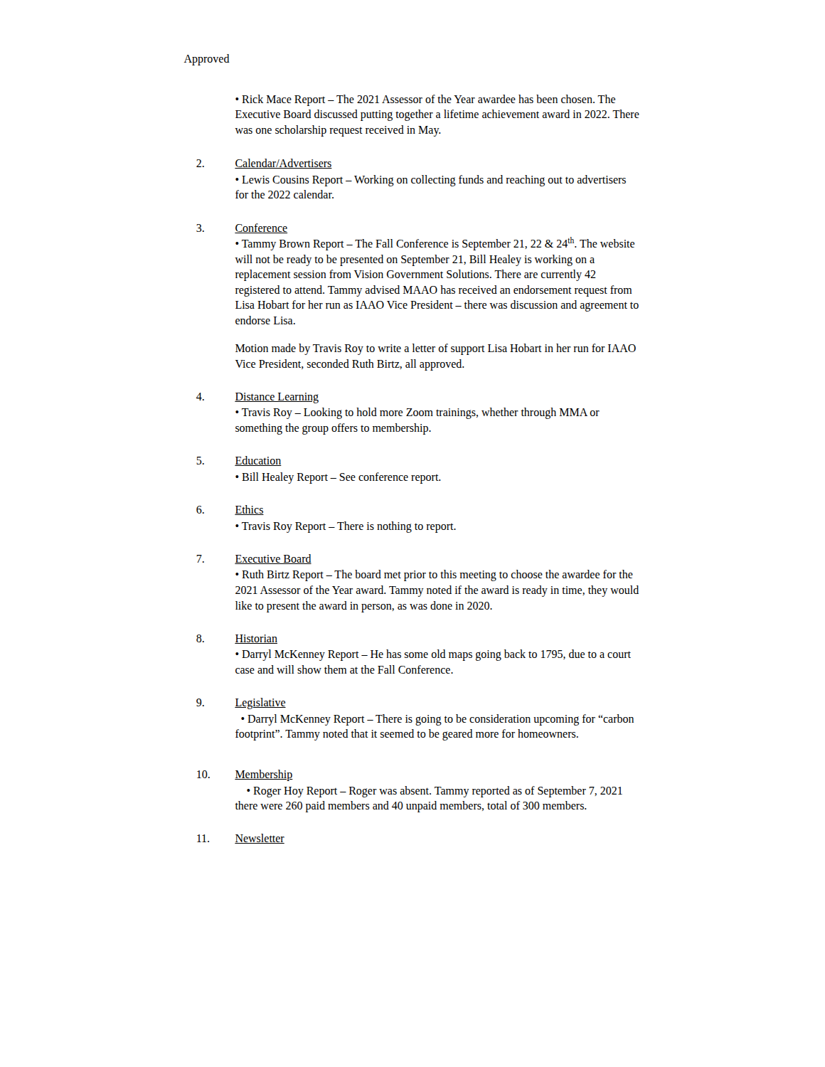Approved
• Rick Mace Report – The 2021 Assessor of the Year awardee has been chosen. The Executive Board discussed putting together a lifetime achievement award in 2022. There was one scholarship request received in May.
2. Calendar/Advertisers • Lewis Cousins Report – Working on collecting funds and reaching out to advertisers for the 2022 calendar.
3. Conference • Tammy Brown Report – The Fall Conference is September 21, 22 & 24th. The website will not be ready to be presented on September 21, Bill Healey is working on a replacement session from Vision Government Solutions. There are currently 42 registered to attend. Tammy advised MAAO has received an endorsement request from Lisa Hobart for her run as IAAO Vice President – there was discussion and agreement to endorse Lisa. Motion made by Travis Roy to write a letter of support Lisa Hobart in her run for IAAO Vice President, seconded Ruth Birtz, all approved.
4. Distance Learning • Travis Roy – Looking to hold more Zoom trainings, whether through MMA or something the group offers to membership.
5. Education • Bill Healey Report – See conference report.
6. Ethics • Travis Roy Report – There is nothing to report.
7. Executive Board • Ruth Birtz Report – The board met prior to this meeting to choose the awardee for the 2021 Assessor of the Year award. Tammy noted if the award is ready in time, they would like to present the award in person, as was done in 2020.
8. Historian • Darryl McKenney Report – He has some old maps going back to 1795, due to a court case and will show them at the Fall Conference.
9. Legislative • Darryl McKenney Report – There is going to be consideration upcoming for “carbon footprint”. Tammy noted that it seemed to be geared more for homeowners.
10. Membership • Roger Hoy Report – Roger was absent. Tammy reported as of September 7, 2021 there were 260 paid members and 40 unpaid members, total of 300 members.
11. Newsletter